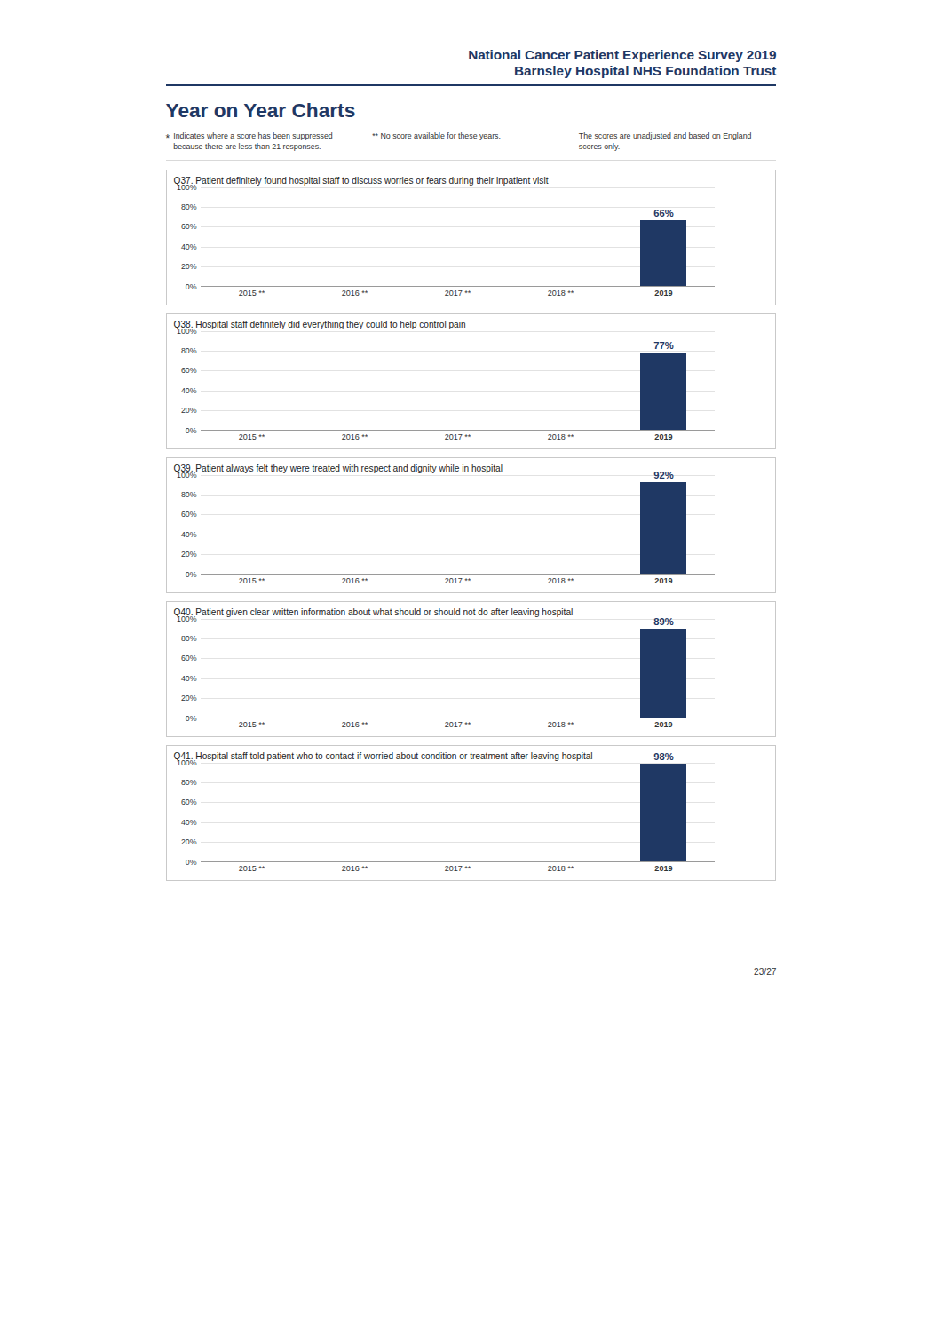National Cancer Patient Experience Survey 2019
Barnsley Hospital NHS Foundation Trust
Year on Year Charts
* Indicates where a score has been suppressed because there are less than 21 responses.
** No score available for these years.
The scores are unadjusted and based on England scores only.
Q37. Patient definitely found hospital staff to discuss worries or fears during their inpatient visit
100%
80%
60%
40%
20%
0%
66%
2015 **
2016 **
2017 **
2018 **
2019
Q38. Hospital staff definitely did everything they could to help control pain
100%
80%
60%
40%
20%
0%
77%
2015 **
2016 **
2017 **
2018 **
2019
Q39. Patient always felt they were treated with respect and dignity while in hospital
100%
80%
60%
40%
20%
0%
92%
2015 **
2016 **
2017 **
2018 **
2019
Q40. Patient given clear written information about what should or should not do after leaving hospital
100%
80%
60%
40%
20%
0%
89%
2015 **
2016 **
2017 **
2018 **
2019
Q41. Hospital staff told patient who to contact if worried about condition or treatment after leaving hospital
100%
80%
60%
40%
20%
0%
98%
2015 **
2016 **
2017 **
2018 **
2019
23/27